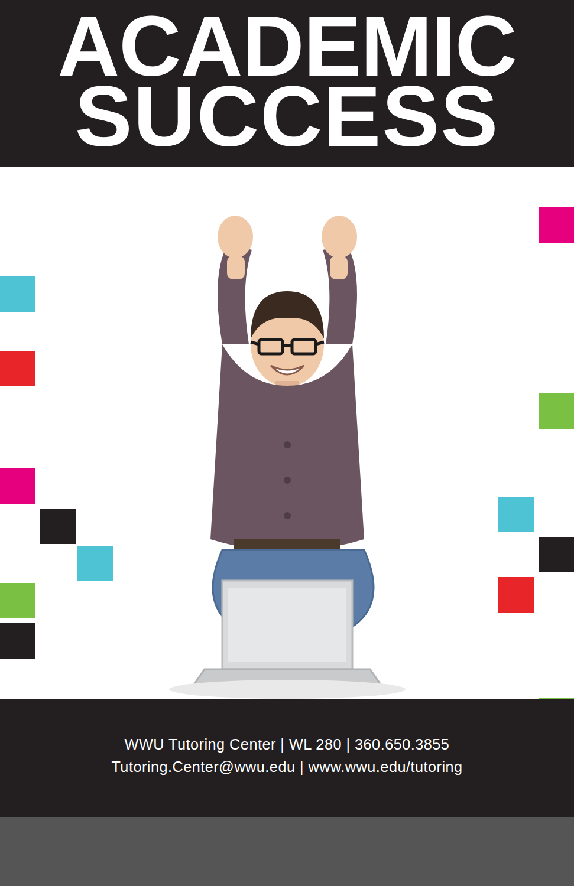Academic Success
Celebrating student with laptop
WWU Tutoring Center | WL 280 | 360.650.3855
Tutoring.Center@wwu.edu | www.wwu.edu/tutoring